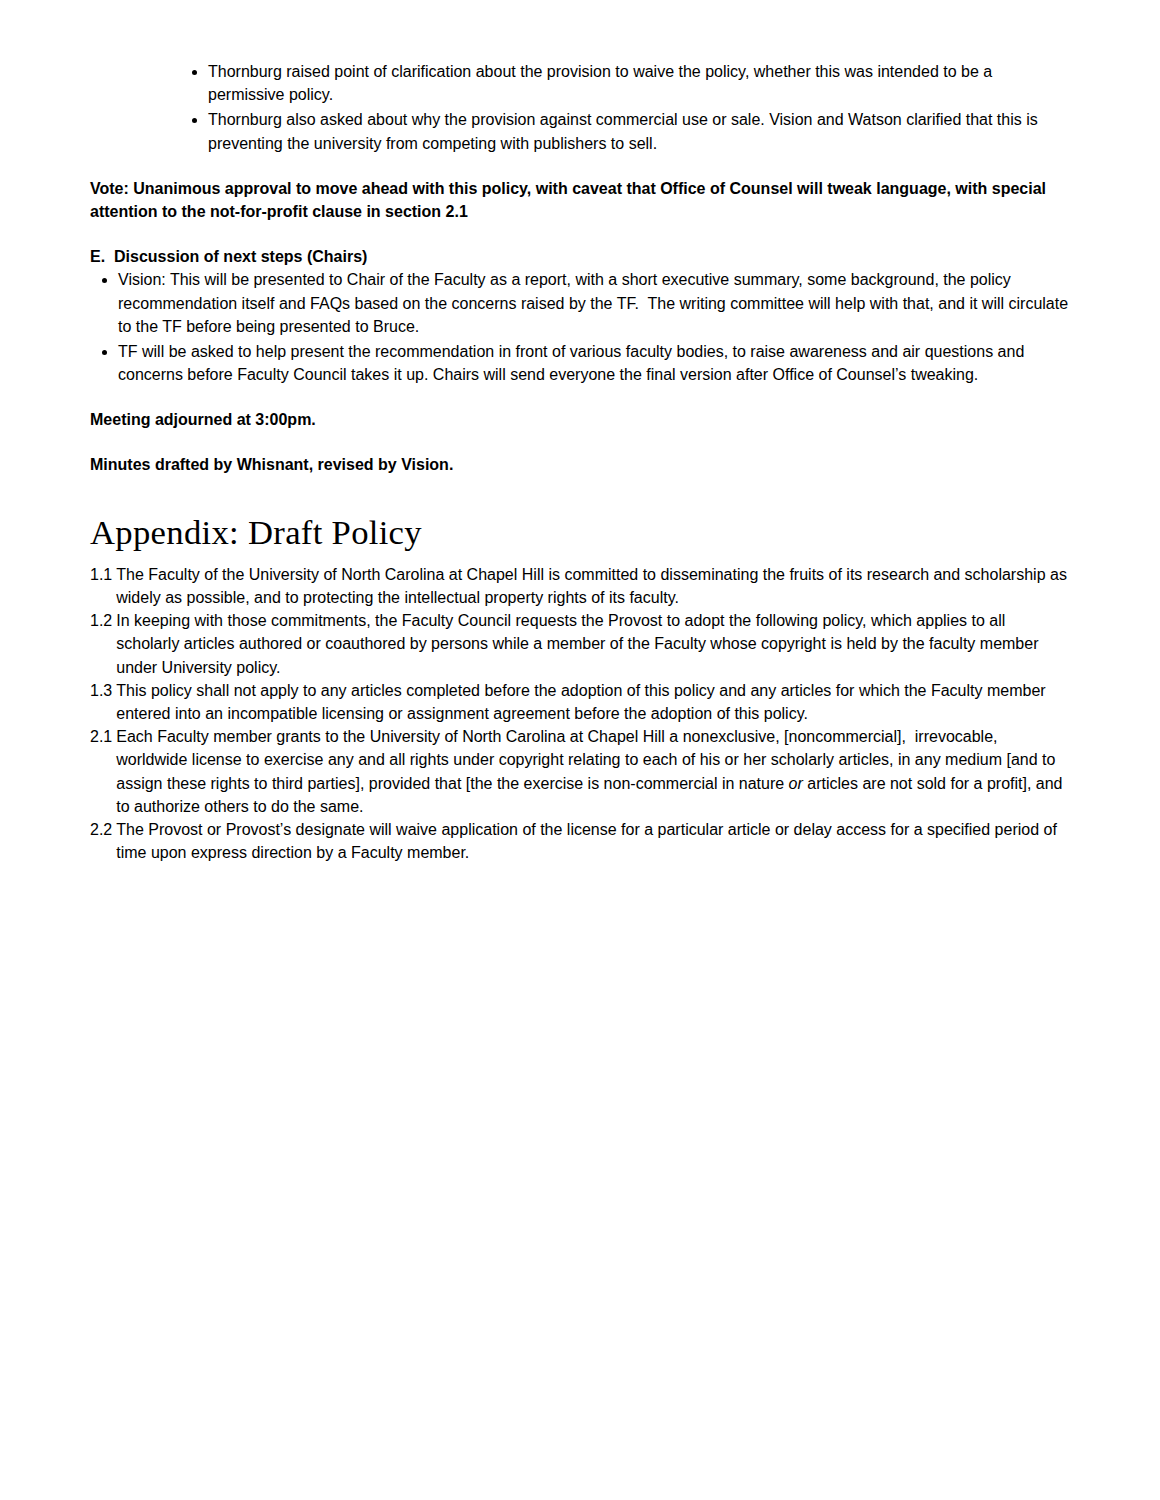Thornburg raised point of clarification about the provision to waive the policy, whether this was intended to be a permissive policy.
Thornburg also asked about why the provision against commercial use or sale. Vision and Watson clarified that this is preventing the university from competing with publishers to sell.
Vote: Unanimous approval to move ahead with this policy, with caveat that Office of Counsel will tweak language, with special attention to the not-for-profit clause in section 2.1
E. Discussion of next steps (Chairs)
Vision: This will be presented to Chair of the Faculty as a report, with a short executive summary, some background, the policy recommendation itself and FAQs based on the concerns raised by the TF. The writing committee will help with that, and it will circulate to the TF before being presented to Bruce.
TF will be asked to help present the recommendation in front of various faculty bodies, to raise awareness and air questions and concerns before Faculty Council takes it up. Chairs will send everyone the final version after Office of Counsel’s tweaking.
Meeting adjourned at 3:00pm.
Minutes drafted by Whisnant, revised by Vision.
Appendix: Draft Policy
1.1 The Faculty of the University of North Carolina at Chapel Hill is committed to disseminating the fruits of its research and scholarship as widely as possible, and to protecting the intellectual property rights of its faculty.
1.2 In keeping with those commitments, the Faculty Council requests the Provost to adopt the following policy, which applies to all scholarly articles authored or coauthored by persons while a member of the Faculty whose copyright is held by the faculty member under University policy.
1.3 This policy shall not apply to any articles completed before the adoption of this policy and any articles for which the Faculty member entered into an incompatible licensing or assignment agreement before the adoption of this policy.
2.1 Each Faculty member grants to the University of North Carolina at Chapel Hill a nonexclusive, [noncommercial], irrevocable, worldwide license to exercise any and all rights under copyright relating to each of his or her scholarly articles, in any medium [and to assign these rights to third parties], provided that [the the exercise is non-commercial in nature or articles are not sold for a profit], and to authorize others to do the same.
2.2 The Provost or Provost’s designate will waive application of the license for a particular article or delay access for a specified period of time upon express direction by a Faculty member.